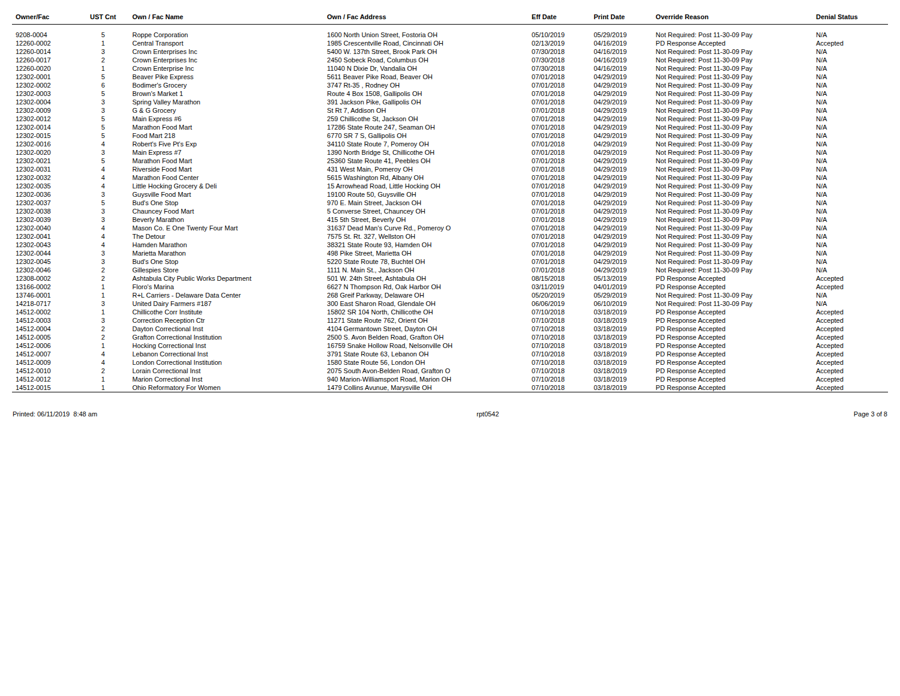| Owner/Fac | UST Cnt | Own / Fac Name | Own / Fac Address | Eff Date | Print Date | Override Reason | Denial Status |
| --- | --- | --- | --- | --- | --- | --- | --- |
| 9208-0004 | 5 | Roppe Corporation | 1600 North Union Street, Fostoria OH | 05/10/2019 | 05/29/2019 | Not Required: Post 11-30-09 Pay | N/A |
| 12260-0002 | 1 | Central Transport | 1985 Crescentville Road, Cincinnati OH | 02/13/2019 | 04/16/2019 | PD Response Accepted | Accepted |
| 12260-0014 | 3 | Crown Enterprises Inc | 5400 W. 137th Street, Brook Park OH | 07/30/2018 | 04/16/2019 | Not Required: Post 11-30-09 Pay | N/A |
| 12260-0017 | 2 | Crown Enterprises Inc | 2450 Sobeck Road, Columbus OH | 07/30/2018 | 04/16/2019 | Not Required: Post 11-30-09 Pay | N/A |
| 12260-0020 | 1 | Crown Enterprise Inc | 11040 N Dixie Dr, Vandalia OH | 07/30/2018 | 04/16/2019 | Not Required: Post 11-30-09 Pay | N/A |
| 12302-0001 | 5 | Beaver Pike Express | 5611 Beaver Pike Road, Beaver OH | 07/01/2018 | 04/29/2019 | Not Required: Post 11-30-09 Pay | N/A |
| 12302-0002 | 6 | Bodimer's Grocery | 3747 Rt-35 , Rodney OH | 07/01/2018 | 04/29/2019 | Not Required: Post 11-30-09 Pay | N/A |
| 12302-0003 | 5 | Brown's Market 1 | Route 4 Box 1508, Gallipolis OH | 07/01/2018 | 04/29/2019 | Not Required: Post 11-30-09 Pay | N/A |
| 12302-0004 | 3 | Spring Valley Marathon | 391 Jackson Pike, Gallipolis OH | 07/01/2018 | 04/29/2019 | Not Required: Post 11-30-09 Pay | N/A |
| 12302-0009 | 3 | G & G Grocery | St Rt 7, Addison OH | 07/01/2018 | 04/29/2019 | Not Required: Post 11-30-09 Pay | N/A |
| 12302-0012 | 5 | Main Express #6 | 259 Chillicothe St, Jackson OH | 07/01/2018 | 04/29/2019 | Not Required: Post 11-30-09 Pay | N/A |
| 12302-0014 | 5 | Marathon Food Mart | 17286 State Route 247, Seaman OH | 07/01/2018 | 04/29/2019 | Not Required: Post 11-30-09 Pay | N/A |
| 12302-0015 | 5 | Food Mart 218 | 6770 SR 7 S, Gallipolis OH | 07/01/2018 | 04/29/2019 | Not Required: Post 11-30-09 Pay | N/A |
| 12302-0016 | 4 | Robert's Five Pt's Exp | 34110 State Route 7, Pomeroy OH | 07/01/2018 | 04/29/2019 | Not Required: Post 11-30-09 Pay | N/A |
| 12302-0020 | 3 | Main Express #7 | 1390 North Bridge St, Chillicothe OH | 07/01/2018 | 04/29/2019 | Not Required: Post 11-30-09 Pay | N/A |
| 12302-0021 | 5 | Marathon Food Mart | 25360 State Route 41, Peebles OH | 07/01/2018 | 04/29/2019 | Not Required: Post 11-30-09 Pay | N/A |
| 12302-0031 | 4 | Riverside Food Mart | 431 West Main, Pomeroy OH | 07/01/2018 | 04/29/2019 | Not Required: Post 11-30-09 Pay | N/A |
| 12302-0032 | 4 | Marathon Food Center | 5615 Washington Rd, Albany OH | 07/01/2018 | 04/29/2019 | Not Required: Post 11-30-09 Pay | N/A |
| 12302-0035 | 4 | Little Hocking Grocery & Deli | 15 Arrowhead Road, Little Hocking OH | 07/01/2018 | 04/29/2019 | Not Required: Post 11-30-09 Pay | N/A |
| 12302-0036 | 3 | Guysville Food Mart | 19100 Route 50, Guysville OH | 07/01/2018 | 04/29/2019 | Not Required: Post 11-30-09 Pay | N/A |
| 12302-0037 | 5 | Bud's One Stop | 970 E. Main Street, Jackson OH | 07/01/2018 | 04/29/2019 | Not Required: Post 11-30-09 Pay | N/A |
| 12302-0038 | 3 | Chauncey Food Mart | 5 Converse Street, Chauncey OH | 07/01/2018 | 04/29/2019 | Not Required: Post 11-30-09 Pay | N/A |
| 12302-0039 | 3 | Beverly Marathon | 415 5th Street, Beverly OH | 07/01/2018 | 04/29/2019 | Not Required: Post 11-30-09 Pay | N/A |
| 12302-0040 | 4 | Mason Co. E One Twenty Four Mart | 31637 Dead Man's Curve Rd., Pomeroy O | 07/01/2018 | 04/29/2019 | Not Required: Post 11-30-09 Pay | N/A |
| 12302-0041 | 4 | The Detour | 7575 St. Rt. 327, Wellston OH | 07/01/2018 | 04/29/2019 | Not Required: Post 11-30-09 Pay | N/A |
| 12302-0043 | 4 | Hamden Marathon | 38321 State Route 93, Hamden OH | 07/01/2018 | 04/29/2019 | Not Required: Post 11-30-09 Pay | N/A |
| 12302-0044 | 3 | Marietta Marathon | 498 Pike Street, Marietta OH | 07/01/2018 | 04/29/2019 | Not Required: Post 11-30-09 Pay | N/A |
| 12302-0045 | 3 | Bud's One Stop | 5220 State Route 78, Buchtel OH | 07/01/2018 | 04/29/2019 | Not Required: Post 11-30-09 Pay | N/A |
| 12302-0046 | 2 | Gillespies Store | 1111 N. Main St., Jackson OH | 07/01/2018 | 04/29/2019 | Not Required: Post 11-30-09 Pay | N/A |
| 12308-0002 | 2 | Ashtabula City Public Works Department | 501 W. 24th Street, Ashtabula OH | 08/15/2018 | 05/13/2019 | PD Response Accepted | Accepted |
| 13166-0002 | 1 | Floro's Marina | 6627 N Thompson Rd, Oak Harbor OH | 03/11/2019 | 04/01/2019 | PD Response Accepted | Accepted |
| 13746-0001 | 1 | R+L Carriers - Delaware Data Center | 268 Greif Parkway, Delaware OH | 05/20/2019 | 05/29/2019 | Not Required: Post 11-30-09 Pay | N/A |
| 14218-0717 | 3 | United Dairy Farmers #187 | 300 East Sharon Road, Glendale OH | 06/06/2019 | 06/10/2019 | Not Required: Post 11-30-09 Pay | N/A |
| 14512-0002 | 1 | Chillicothe Corr Institute | 15802 SR 104 North, Chillicothe OH | 07/10/2018 | 03/18/2019 | PD Response Accepted | Accepted |
| 14512-0003 | 3 | Correction Reception Ctr | 11271 State Route 762, Orient OH | 07/10/2018 | 03/18/2019 | PD Response Accepted | Accepted |
| 14512-0004 | 2 | Dayton Correctional Inst | 4104 Germantown Street, Dayton OH | 07/10/2018 | 03/18/2019 | PD Response Accepted | Accepted |
| 14512-0005 | 2 | Grafton Correctional Institution | 2500 S. Avon Belden Road, Grafton OH | 07/10/2018 | 03/18/2019 | PD Response Accepted | Accepted |
| 14512-0006 | 1 | Hocking Correctional Inst | 16759 Snake Hollow Road, Nelsonville OH | 07/10/2018 | 03/18/2019 | PD Response Accepted | Accepted |
| 14512-0007 | 4 | Lebanon Correctional Inst | 3791 State Route 63, Lebanon OH | 07/10/2018 | 03/18/2019 | PD Response Accepted | Accepted |
| 14512-0009 | 4 | London Correctional Institution | 1580 State Route 56, London OH | 07/10/2018 | 03/18/2019 | PD Response Accepted | Accepted |
| 14512-0010 | 2 | Lorain Correctional Inst | 2075 South Avon-Belden Road, Grafton O | 07/10/2018 | 03/18/2019 | PD Response Accepted | Accepted |
| 14512-0012 | 1 | Marion Correctional Inst | 940 Marion-Williamsport Road, Marion OH | 07/10/2018 | 03/18/2019 | PD Response Accepted | Accepted |
| 14512-0015 | 1 | Ohio Reformatory For Women | 1479 Collins Avunue, Marysville OH | 07/10/2018 | 03/18/2019 | PD Response Accepted | Accepted |
| Printed: 06/11/2019 8:48 am | rpt0542 | Page 3 of 8 |